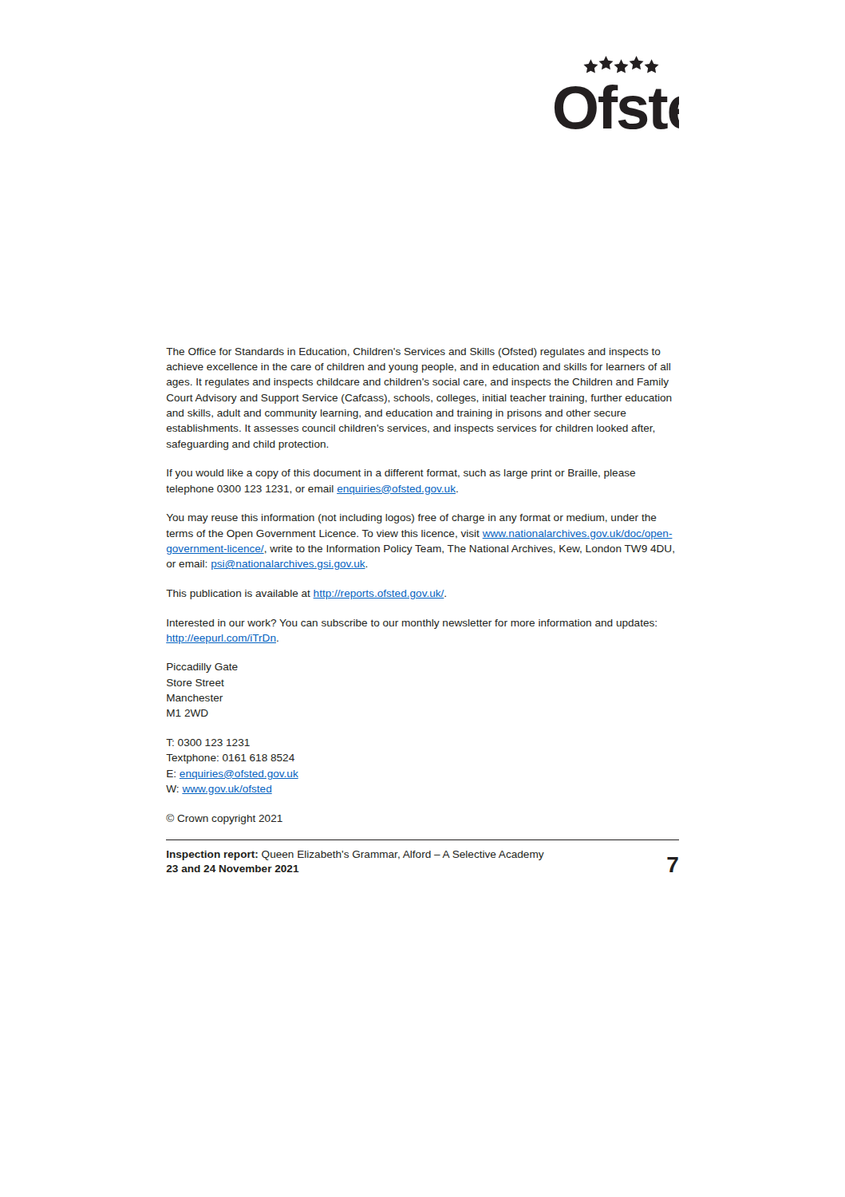Ofsted
The Office for Standards in Education, Children's Services and Skills (Ofsted) regulates and inspects to achieve excellence in the care of children and young people, and in education and skills for learners of all ages. It regulates and inspects childcare and children's social care, and inspects the Children and Family Court Advisory and Support Service (Cafcass), schools, colleges, initial teacher training, further education and skills, adult and community learning, and education and training in prisons and other secure establishments. It assesses council children's services, and inspects services for children looked after, safeguarding and child protection.
If you would like a copy of this document in a different format, such as large print or Braille, please telephone 0300 123 1231, or email enquiries@ofsted.gov.uk.
You may reuse this information (not including logos) free of charge in any format or medium, under the terms of the Open Government Licence. To view this licence, visit www.nationalarchives.gov.uk/doc/open-government-licence/, write to the Information Policy Team, The National Archives, Kew, London TW9 4DU, or email: psi@nationalarchives.gsi.gov.uk.
This publication is available at http://reports.ofsted.gov.uk/.
Interested in our work? You can subscribe to our monthly newsletter for more information and updates: http://eepurl.com/iTrDn.
Piccadilly Gate
Store Street
Manchester
M1 2WD
T: 0300 123 1231
Textphone: 0161 618 8524
E: enquiries@ofsted.gov.uk
W: www.gov.uk/ofsted
© Crown copyright 2021
Inspection report: Queen Elizabeth's Grammar, Alford – A Selective Academy
23 and 24 November 2021
7